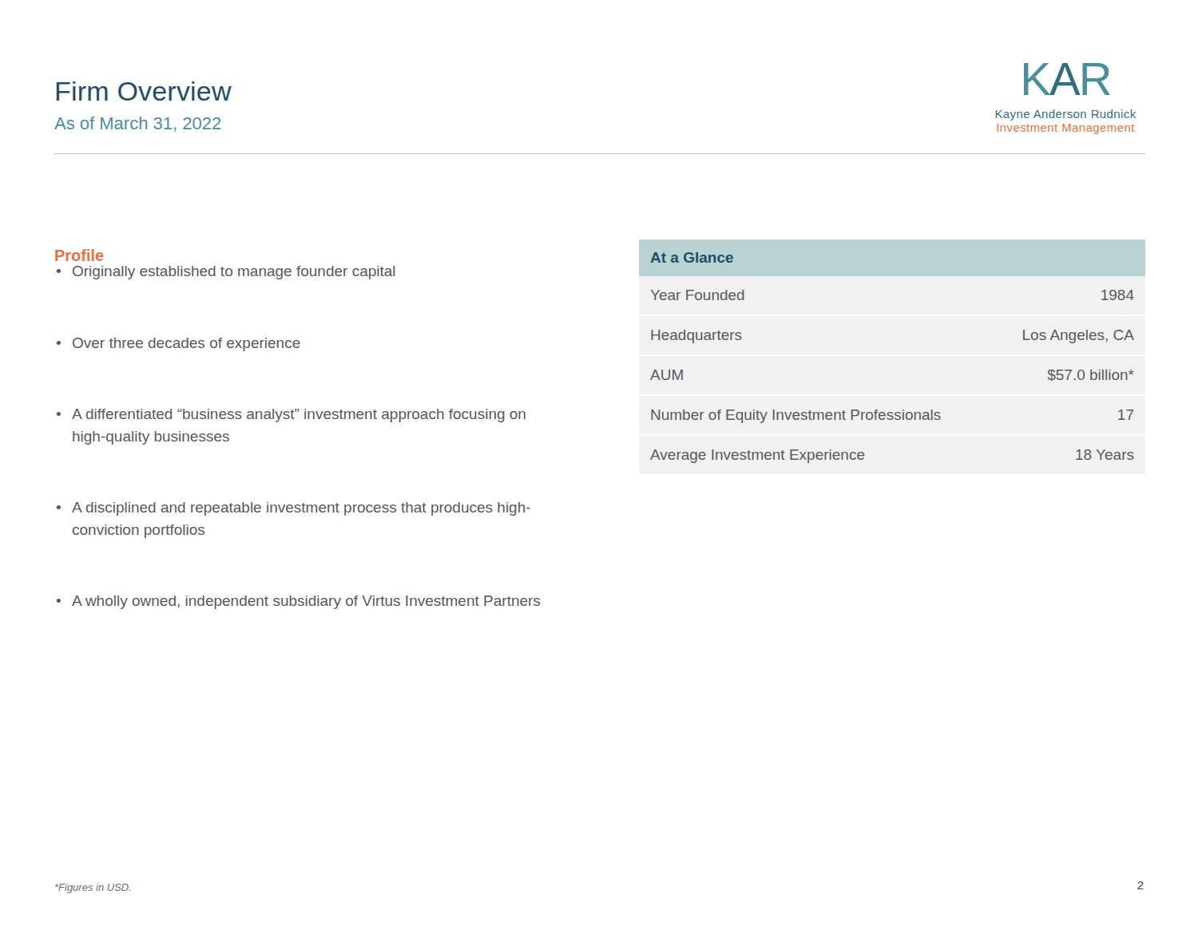Firm Overview
As of March 31, 2022
KAR
Kayne Anderson Rudnick
Investment Management
Profile
Originally established to manage founder capital
Over three decades of experience
A differentiated “business analyst” investment approach focusing on high-quality businesses
A disciplined and repeatable investment process that produces high-conviction portfolios
A wholly owned, independent subsidiary of Virtus Investment Partners
At a Glance
| Year Founded | 1984 |
| Headquarters | Los Angeles, CA |
| AUM | $57.0 billion* |
| Number of Equity Investment Professionals | 17 |
| Average Investment Experience | 18 Years |
*Figures in USD.
2